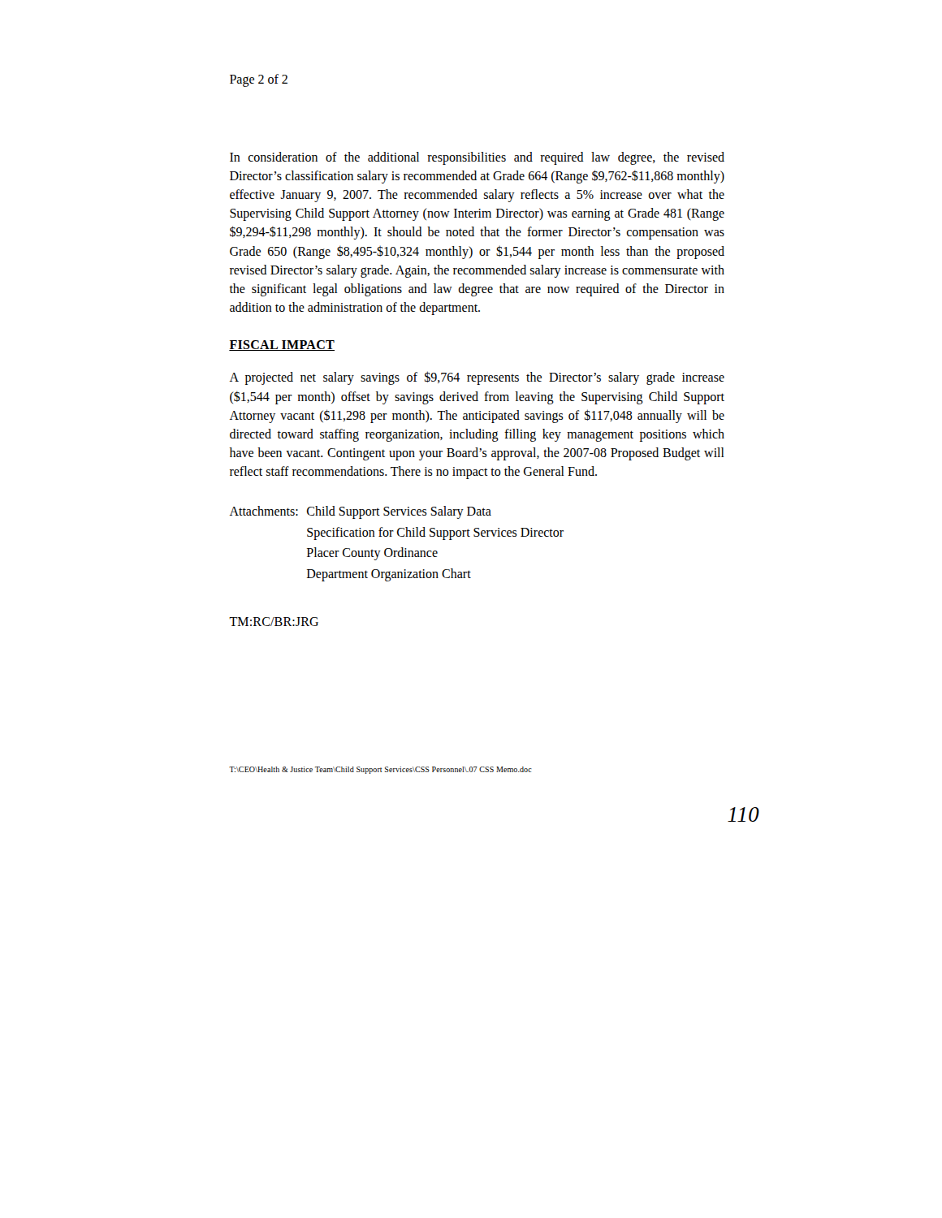Page 2 of 2
In consideration of the additional responsibilities and required law degree, the revised Director’s classification salary is recommended at Grade 664 (Range $9,762-$11,868 monthly) effective January 9, 2007. The recommended salary reflects a 5% increase over what the Supervising Child Support Attorney (now Interim Director) was earning at Grade 481 (Range $9,294-$11,298 monthly). It should be noted that the former Director’s compensation was Grade 650 (Range $8,495-$10,324 monthly) or $1,544 per month less than the proposed revised Director’s salary grade. Again, the recommended salary increase is commensurate with the significant legal obligations and law degree that are now required of the Director in addition to the administration of the department.
FISCAL IMPACT
A projected net salary savings of $9,764 represents the Director’s salary grade increase ($1,544 per month) offset by savings derived from leaving the Supervising Child Support Attorney vacant ($11,298 per month). The anticipated savings of $117,048 annually will be directed toward staffing reorganization, including filling key management positions which have been vacant. Contingent upon your Board’s approval, the 2007-08 Proposed Budget will reflect staff recommendations. There is no impact to the General Fund.
Attachments:
Child Support Services Salary Data
Specification for Child Support Services Director
Placer County Ordinance
Department Organization Chart
TM:RC/BR:JRG
T:\CEO\Health & Justice Team\Child Support Services\CSS Personnel\.07 CSS Memo.doc
110